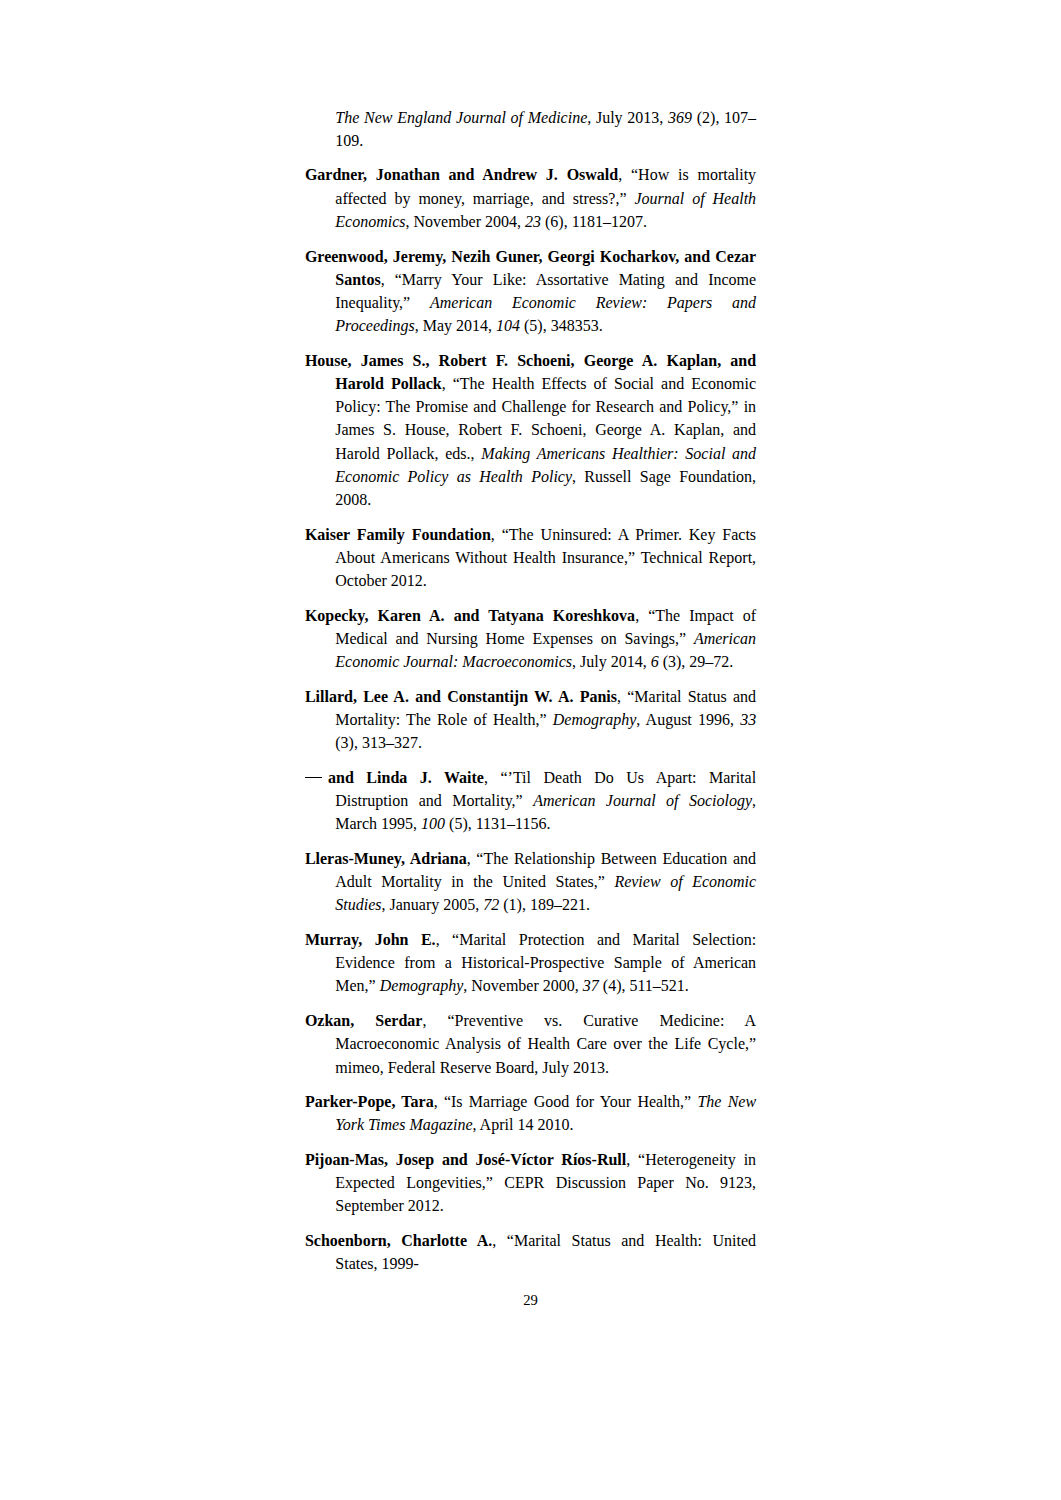The New England Journal of Medicine, July 2013, 369 (2), 107–109.
Gardner, Jonathan and Andrew J. Oswald, “How is mortality affected by money, marriage, and stress?,” Journal of Health Economics, November 2004, 23 (6), 1181–1207.
Greenwood, Jeremy, Nezih Guner, Georgi Kocharkov, and Cezar Santos, “Marry Your Like: Assortative Mating and Income Inequality,” American Economic Review: Papers and Proceedings, May 2014, 104 (5), 348353.
House, James S., Robert F. Schoeni, George A. Kaplan, and Harold Pollack, “The Health Effects of Social and Economic Policy: The Promise and Challenge for Research and Policy,” in James S. House, Robert F. Schoeni, George A. Kaplan, and Harold Pollack, eds., Making Americans Healthier: Social and Economic Policy as Health Policy, Russell Sage Foundation, 2008.
Kaiser Family Foundation, “The Uninsured: A Primer. Key Facts About Americans Without Health Insurance,” Technical Report, October 2012.
Kopecky, Karen A. and Tatyana Koreshkova, “The Impact of Medical and Nursing Home Expenses on Savings,” American Economic Journal: Macroeconomics, July 2014, 6 (3), 29–72.
Lillard, Lee A. and Constantijn W. A. Panis, “Marital Status and Mortality: The Role of Health,” Demography, August 1996, 33 (3), 313–327.
and Linda J. Waite, “’Til Death Do Us Apart: Marital Distruption and Mortality,” American Journal of Sociology, March 1995, 100 (5), 1131–1156.
Lleras-Muney, Adriana, “The Relationship Between Education and Adult Mortality in the United States,” Review of Economic Studies, January 2005, 72 (1), 189–221.
Murray, John E., “Marital Protection and Marital Selection: Evidence from a Historical-Prospective Sample of American Men,” Demography, November 2000, 37 (4), 511–521.
Ozkan, Serdar, “Preventive vs. Curative Medicine: A Macroeconomic Analysis of Health Care over the Life Cycle,” mimeo, Federal Reserve Board, July 2013.
Parker-Pope, Tara, “Is Marriage Good for Your Health,” The New York Times Magazine, April 14 2010.
Pijoan-Mas, Josep and José-Víctor Ríos-Rull, “Heterogeneity in Expected Longevities,” CEPR Discussion Paper No. 9123, September 2012.
Schoenborn, Charlotte A., “Marital Status and Health: United States, 1999-
29